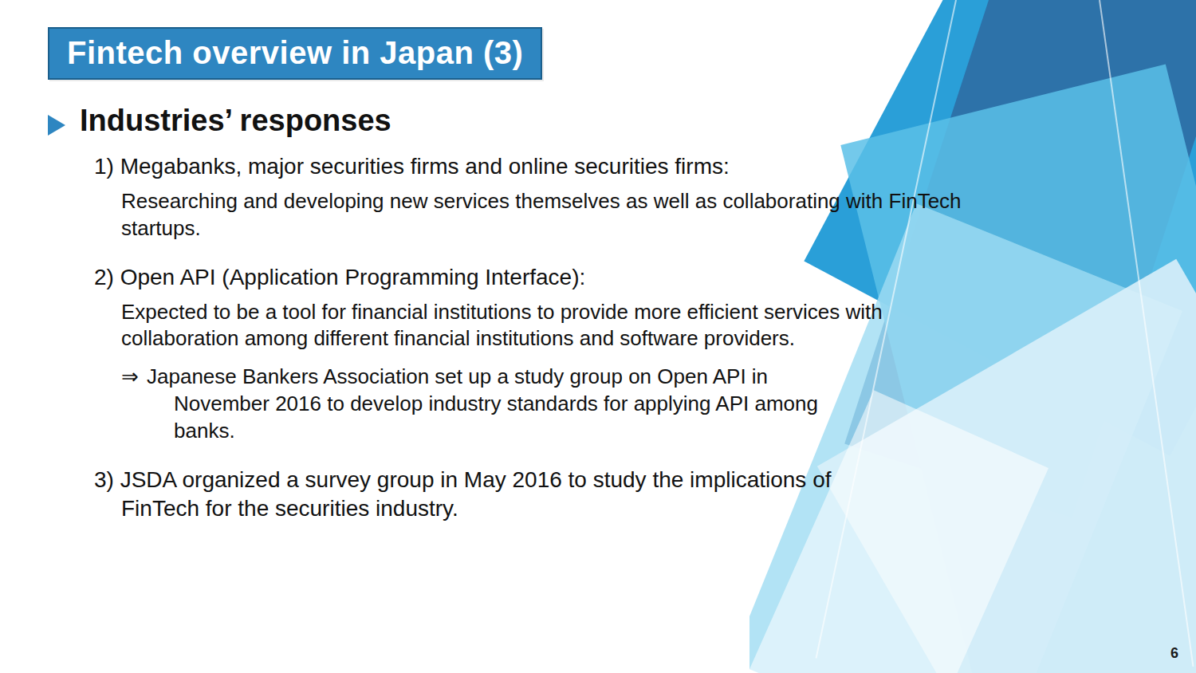Fintech overview in Japan (3)
Industries’ responses
1) Megabanks, major securities firms and online securities firms:
Researching and developing new services themselves as well as collaborating with FinTech startups.
2) Open API (Application Programming Interface):
Expected to be a tool for financial institutions to provide more efficient services with collaboration among different financial institutions and software providers.
⇒ Japanese Bankers Association set up a study group on Open API in November 2016 to develop industry standards for applying API among banks.
3) JSDA organized a survey group in May 2016 to study the implications of FinTech for the securities industry.
6